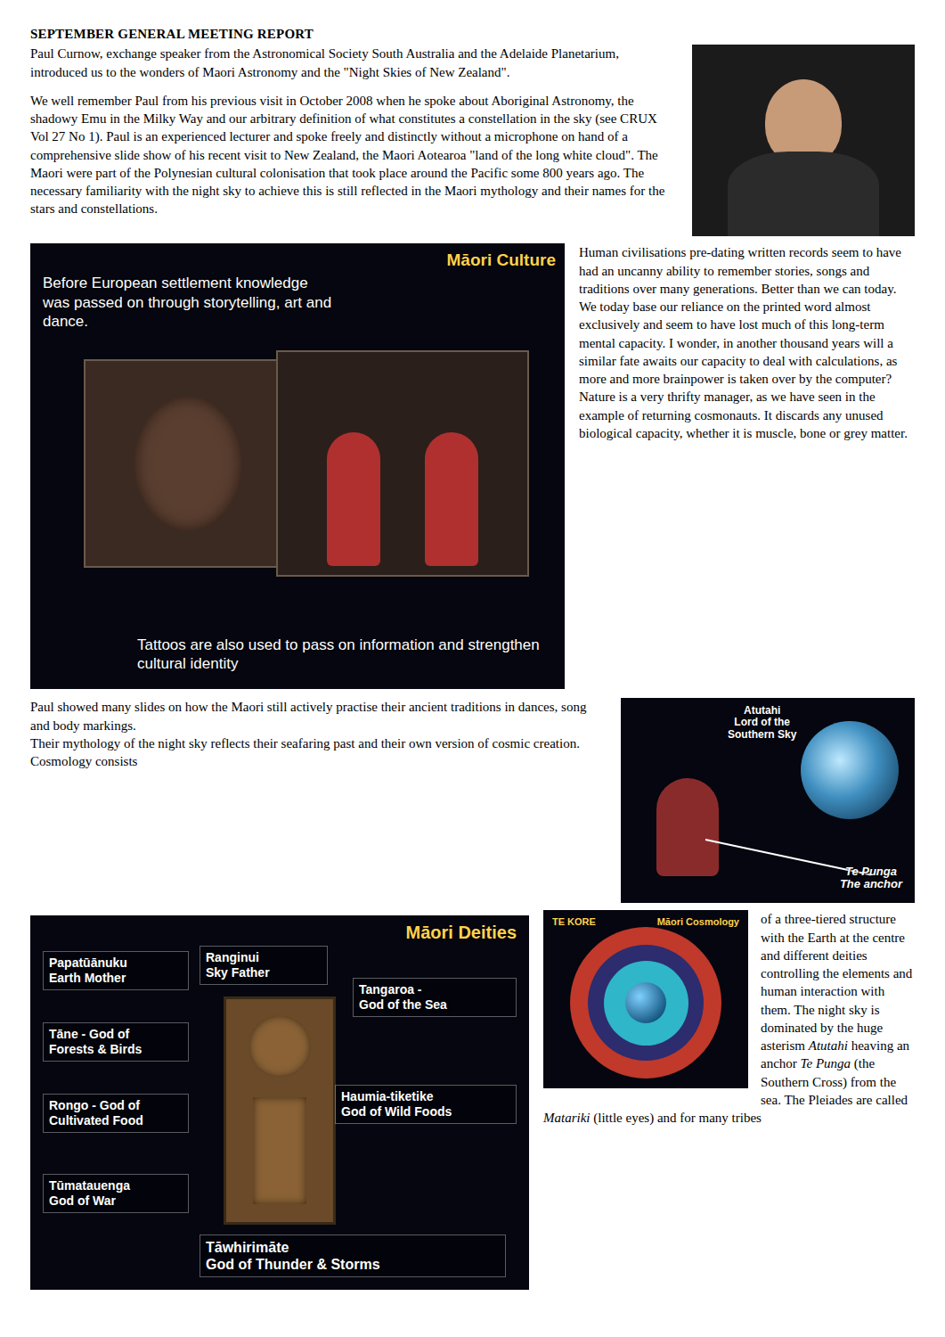SEPTEMBER GENERAL MEETING REPORT
Paul Curnow, exchange speaker from the Astronomical Society South Australia and the Adelaide Planetarium, introduced us to the wonders of Maori Astronomy and the "Night Skies of New Zealand".
We well remember Paul from his previous visit in October 2008 when he spoke about Aboriginal Astronomy, the shadowy Emu in the Milky Way and our arbitrary definition of what constitutes a constellation in the sky (see CRUX Vol 27 No 1). Paul is an experienced lecturer and spoke freely and distinctly without a microphone on hand of a comprehensive slide show of his recent visit to New Zealand, the Maori Aotearoa "land of the long white cloud". The Maori were part of the Polynesian cultural colonisation that took place around the Pacific some 800 years ago. The necessary familiarity with the night sky to achieve this is still reflected in the Maori mythology and their names for the stars and constellations.
Māori Culture
Before European settlement knowledge was passed on through storytelling, art and dance.
Tattoos are also used to pass on information and strengthen cultural identity
Human civilisations pre-dating written records seem to have had an uncanny ability to remember stories, songs and traditions over many generations. Better than we can today. We today base our reliance on the printed word almost exclusively and seem to have lost much of this long-term mental capacity. I wonder, in another thousand years will a similar fate awaits our capacity to deal with calculations, as more and more brainpower is taken over by the computer? Nature is a very thrifty manager, as we have seen in the example of returning cosmonauts. It discards any unused biological capacity, whether it is muscle, bone or grey matter.
Atutahi
Lord of the
Southern Sky
Te Punga
The anchor
Paul showed many slides on how the Maori still actively practise their ancient traditions in dances, song and body markings.
Their mythology of the night sky reflects their seafaring past and their own version of cosmic creation. Cosmology consists
Māori Deities
Papatūānuku
Earth Mother
Ranginui
Sky Father
Tangaroa -
God of the Sea
Tāne - God of
Forests & Birds
Rongo - God of
Cultivated Food
Haumia-tiketike
God of Wild Foods
Tūmatauenga
God of War
Tāwhirimāte
God of Thunder & Storms
TE KORE
Māori Cosmology
TE KORE
TE PO
TE AO MARAMA
of a three-tiered structure with the Earth at the centre and different deities controlling the elements and human interaction with them. The night sky is dominated by the huge asterism Atutahi heaving an anchor Te Punga (the Southern Cross) from the sea. The Pleiades are called Matariki (little eyes) and for many tribes